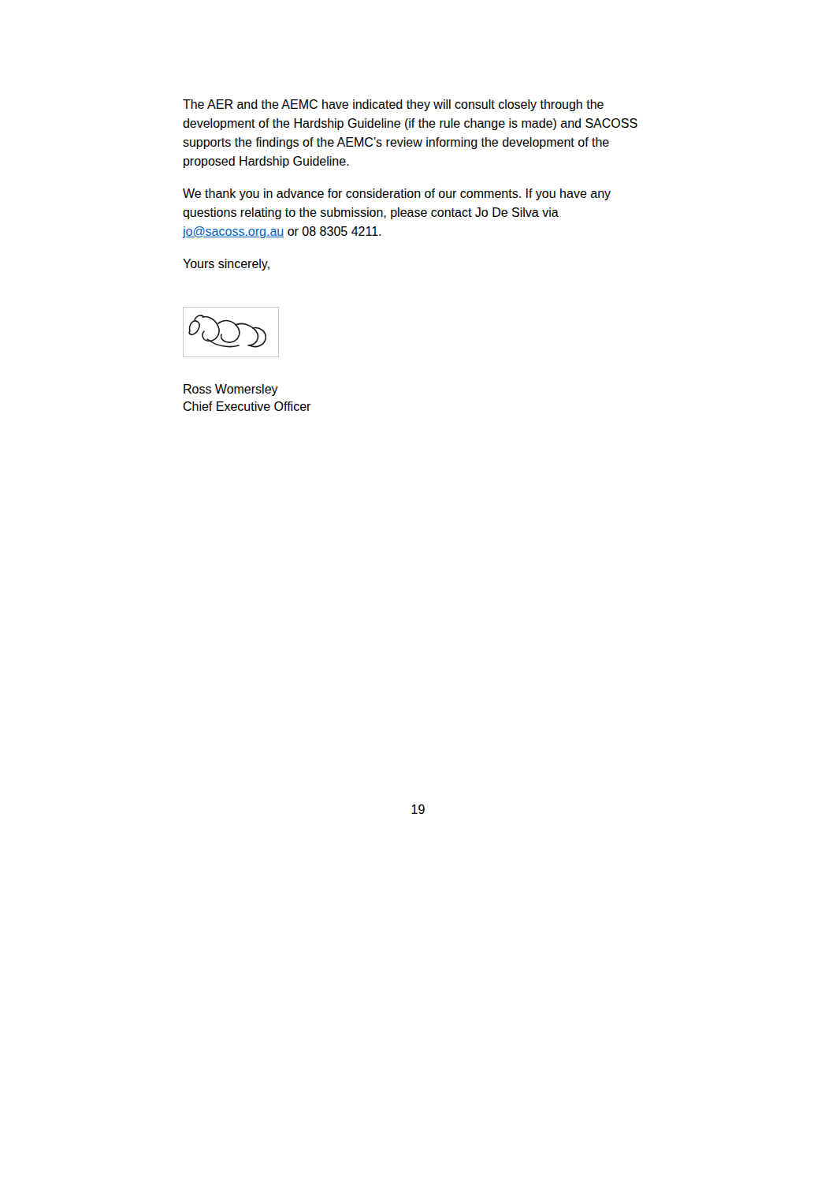The AER and the AEMC have indicated they will consult closely through the development of the Hardship Guideline (if the rule change is made) and SACOSS supports the findings of the AEMC’s review informing the development of the proposed Hardship Guideline.
We thank you in advance for consideration of our comments. If you have any questions relating to the submission, please contact Jo De Silva via jo@sacoss.org.au or 08 8305 4211.
Yours sincerely,
Ross Womersley
Chief Executive Officer
19